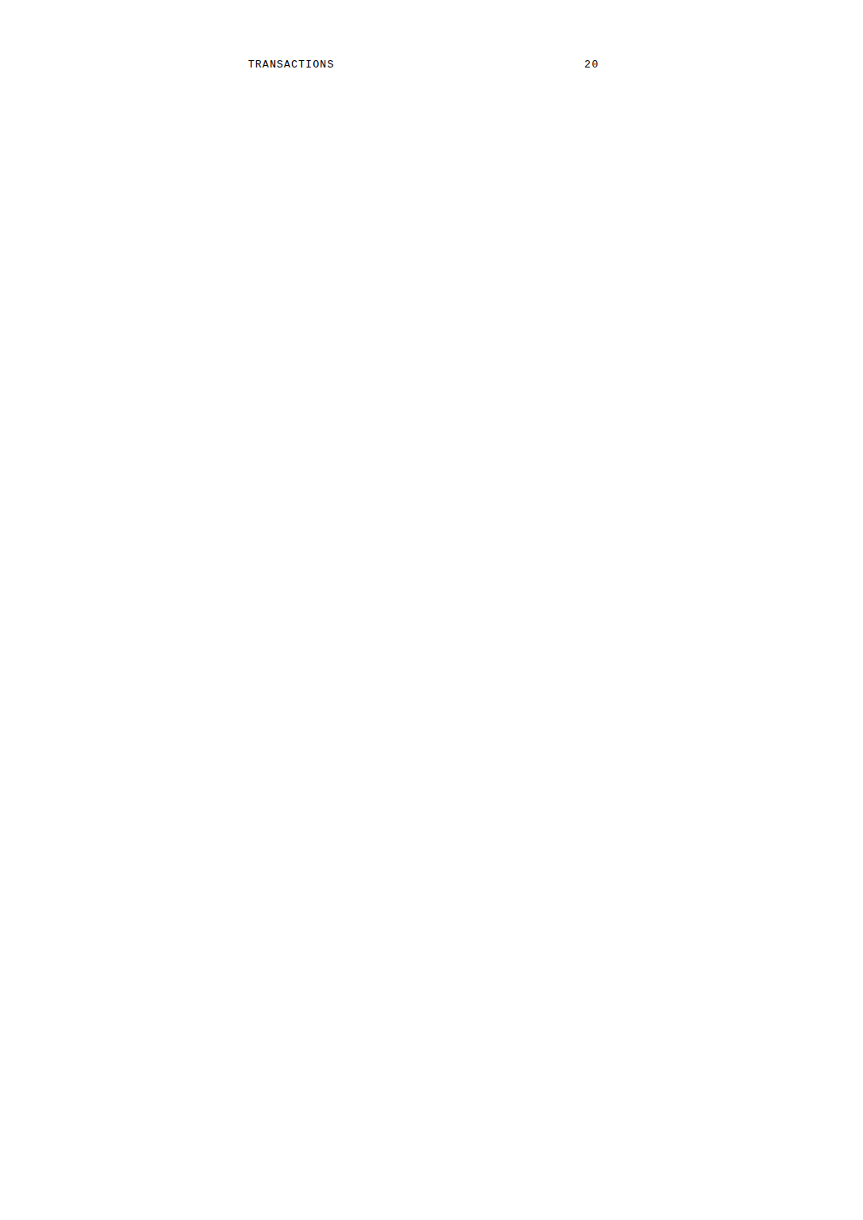TRANSACTIONS 20